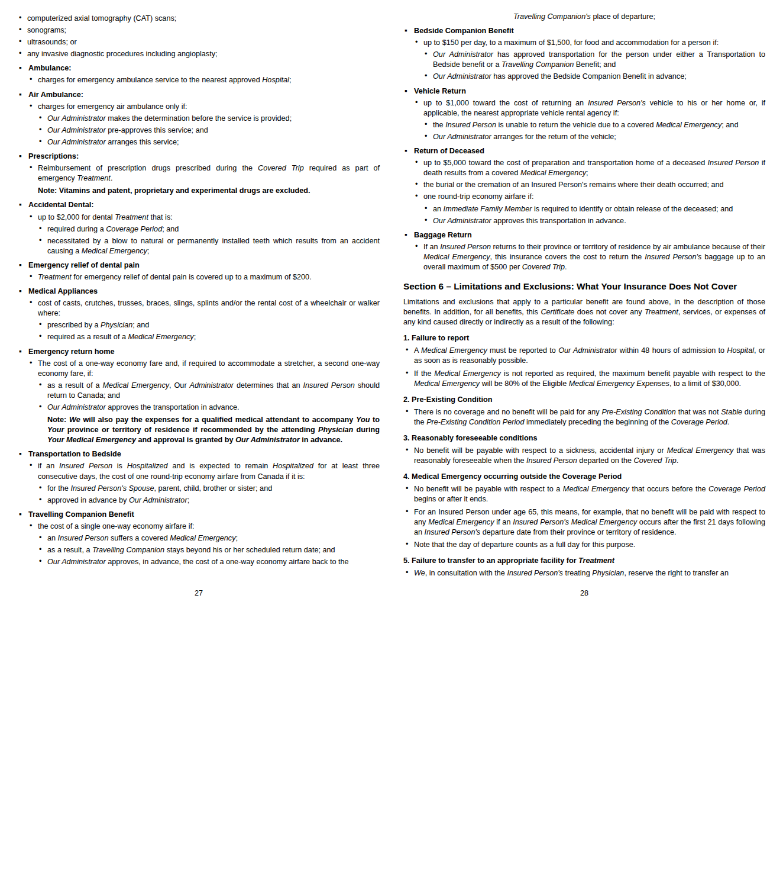computerized axial tomography (CAT) scans;
sonograms;
ultrasounds; or
any invasive diagnostic procedures including angioplasty;
Ambulance:
charges for emergency ambulance service to the nearest approved Hospital;
Air Ambulance:
charges for emergency air ambulance only if:
Our Administrator makes the determination before the service is provided;
Our Administrator pre-approves this service; and
Our Administrator arranges this service;
Prescriptions:
Reimbursement of prescription drugs prescribed during the Covered Trip required as part of emergency Treatment.
Note: Vitamins and patent, proprietary and experimental drugs are excluded.
Accidental Dental:
up to $2,000 for dental Treatment that is:
required during a Coverage Period; and
necessitated by a blow to natural or permanently installed teeth which results from an accident causing a Medical Emergency;
Emergency relief of dental pain
Treatment for emergency relief of dental pain is covered up to a maximum of $200.
Medical Appliances
cost of casts, crutches, trusses, braces, slings, splints and/or the rental cost of a wheelchair or walker where:
prescribed by a Physician; and
required as a result of a Medical Emergency;
Emergency return home
The cost of a one-way economy fare and, if required to accommodate a stretcher, a second one-way economy fare, if:
as a result of a Medical Emergency, Our Administrator determines that an Insured Person should return to Canada; and
Our Administrator approves the transportation in advance.
Note: We will also pay the expenses for a qualified medical attendant to accompany You to Your province or territory of residence if recommended by the attending Physician during Your Medical Emergency and approval is granted by Our Administrator in advance.
Transportation to Bedside
if an Insured Person is Hospitalized and is expected to remain Hospitalized for at least three consecutive days, the cost of one round-trip economy airfare from Canada if it is:
for the Insured Person's Spouse, parent, child, brother or sister; and
approved in advance by Our Administrator;
Travelling Companion Benefit
the cost of a single one-way economy airfare if:
an Insured Person suffers a covered Medical Emergency;
as a result, a Travelling Companion stays beyond his or her scheduled return date; and
Our Administrator approves, in advance, the cost of a one-way economy airfare back to the
27
Travelling Companion's place of departure;
Bedside Companion Benefit
up to $150 per day, to a maximum of $1,500, for food and accommodation for a person if:
Our Administrator has approved transportation for the person under either a Transportation to Bedside benefit or a Travelling Companion Benefit; and
Our Administrator has approved the Bedside Companion Benefit in advance;
Vehicle Return
up to $1,000 toward the cost of returning an Insured Person's vehicle to his or her home or, if applicable, the nearest appropriate vehicle rental agency if:
the Insured Person is unable to return the vehicle due to a covered Medical Emergency; and
Our Administrator arranges for the return of the vehicle;
Return of Deceased
up to $5,000 toward the cost of preparation and transportation home of a deceased Insured Person if death results from a covered Medical Emergency;
the burial or the cremation of an Insured Person's remains where their death occurred; and
one round-trip economy airfare if:
an Immediate Family Member is required to identify or obtain release of the deceased; and
Our Administrator approves this transportation in advance.
Baggage Return
If an Insured Person returns to their province or territory of residence by air ambulance because of their Medical Emergency, this insurance covers the cost to return the Insured Person's baggage up to an overall maximum of $500 per Covered Trip.
Section 6 – Limitations and Exclusions: What Your Insurance Does Not Cover
Limitations and exclusions that apply to a particular benefit are found above, in the description of those benefits. In addition, for all benefits, this Certificate does not cover any Treatment, services, or expenses of any kind caused directly or indirectly as a result of the following:
Failure to report
A Medical Emergency must be reported to Our Administrator within 48 hours of admission to Hospital, or as soon as is reasonably possible.
If the Medical Emergency is not reported as required, the maximum benefit payable with respect to the Medical Emergency will be 80% of the Eligible Medical Emergency Expenses, to a limit of $30,000.
Pre-Existing Condition
There is no coverage and no benefit will be paid for any Pre-Existing Condition that was not Stable during the Pre-Existing Condition Period immediately preceding the beginning of the Coverage Period.
Reasonably foreseeable conditions
No benefit will be payable with respect to a sickness, accidental injury or Medical Emergency that was reasonably foreseeable when the Insured Person departed on the Covered Trip.
Medical Emergency occurring outside the Coverage Period
No benefit will be payable with respect to a Medical Emergency that occurs before the Coverage Period begins or after it ends.
For an Insured Person under age 65, this means, for example, that no benefit will be paid with respect to any Medical Emergency if an Insured Person's Medical Emergency occurs after the first 21 days following an Insured Person's departure date from their province or territory of residence.
Note that the day of departure counts as a full day for this purpose.
Failure to transfer to an appropriate facility for Treatment
We, in consultation with the Insured Person's treating Physician, reserve the right to transfer an
28